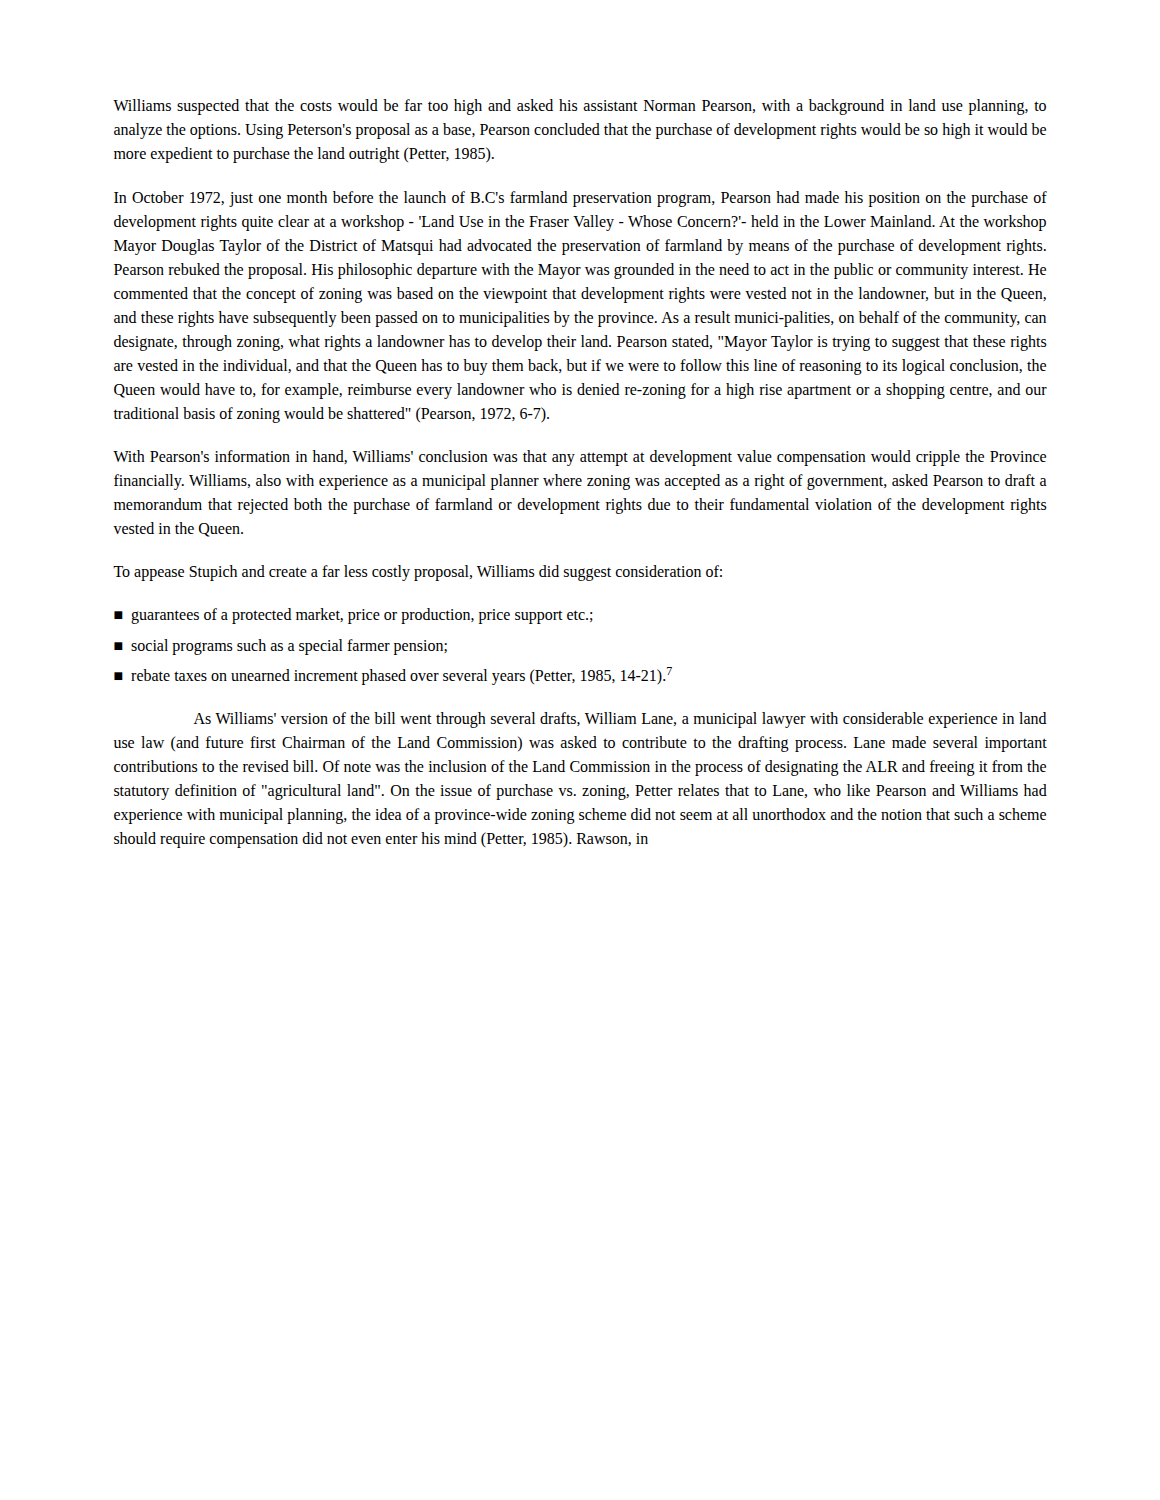Williams suspected that the costs would be far too high and asked his assistant Norman Pearson, with a background in land use planning, to analyze the options. Using Peterson's proposal as a base, Pearson concluded that the purchase of development rights would be so high it would be more expedient to purchase the land outright (Petter, 1985).
In October 1972, just one month before the launch of B.C's farmland preservation program, Pearson had made his position on the purchase of development rights quite clear at a workshop - 'Land Use in the Fraser Valley - Whose Concern?'- held in the Lower Mainland. At the workshop Mayor Douglas Taylor of the District of Matsqui had advocated the preservation of farmland by means of the purchase of development rights. Pearson rebuked the proposal. His philosophic departure with the Mayor was grounded in the need to act in the public or community interest. He commented that the concept of zoning was based on the viewpoint that development rights were vested not in the landowner, but in the Queen, and these rights have subsequently been passed on to municipalities by the province. As a result munici-palities, on behalf of the community, can designate, through zoning, what rights a landowner has to develop their land. Pearson stated, "Mayor Taylor is trying to suggest that these rights are vested in the individual, and that the Queen has to buy them back, but if we were to follow this line of reasoning to its logical conclusion, the Queen would have to, for example, reimburse every landowner who is denied re-zoning for a high rise apartment or a shopping centre, and our traditional basis of zoning would be shattered" (Pearson, 1972, 6-7).
With Pearson's information in hand, Williams' conclusion was that any attempt at development value compensation would cripple the Province financially. Williams, also with experience as a municipal planner where zoning was accepted as a right of government, asked Pearson to draft a memorandum that rejected both the purchase of farmland or development rights due to their fundamental violation of the development rights vested in the Queen.
To appease Stupich and create a far less costly proposal, Williams did suggest consideration of:
guarantees of a protected market, price or production, price support etc.;
social programs such as a special farmer pension;
rebate taxes on unearned increment phased over several years (Petter, 1985, 14-21).7
As Williams' version of the bill went through several drafts, William Lane, a municipal lawyer with considerable experience in land use law (and future first Chairman of the Land Commission) was asked to contribute to the drafting process. Lane made several important contributions to the revised bill. Of note was the inclusion of the Land Commission in the process of designating the ALR and freeing it from the statutory definition of "agricultural land". On the issue of purchase vs. zoning, Petter relates that to Lane, who like Pearson and Williams had experience with municipal planning, the idea of a province-wide zoning scheme did not seem at all unorthodox and the notion that such a scheme should require compensation did not even enter his mind (Petter, 1985). Rawson, in